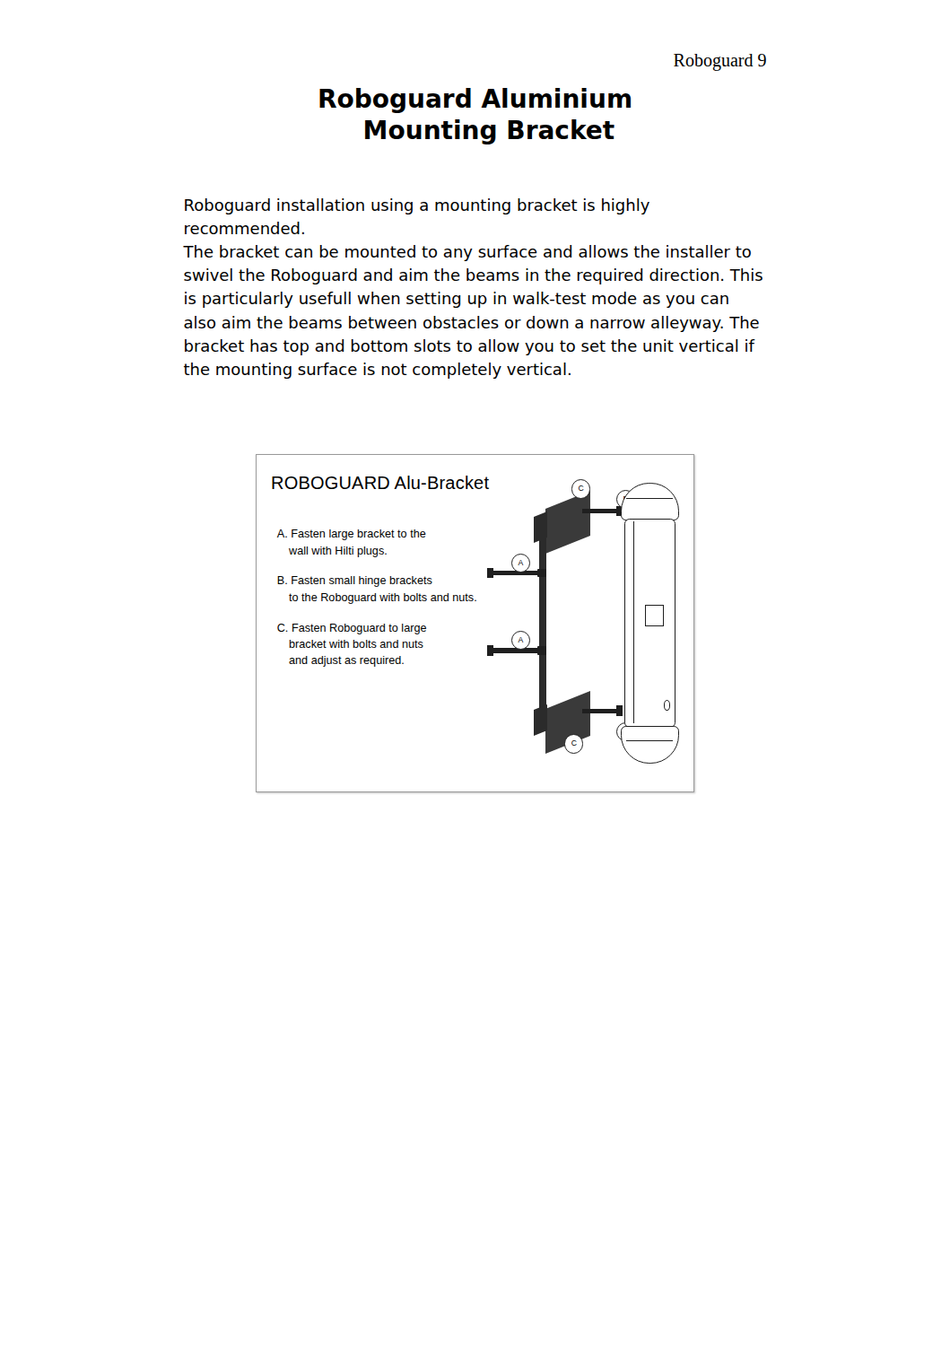Roboguard 9
Roboguard AluminiumMounting Bracket
Roboguard installation using a mounting bracket is highly recommended.
The bracket can be mounted to any surface and allows the installer to swivel the Roboguard and aim the beams in the required direction. This is particularly usefull when setting up in walk-test mode as you can also aim the beams between obstacles or down a narrow alleyway. The bracket has top and bottom slots to allow you to set the unit vertical if the mounting surface is not completely vertical.
ROBOGUARD Alu-Bracket
A. Fasten large bracket to thewall with Hilti plugs.
B. Fasten small hinge bracketsto the Roboguard with bolts and nuts.
C. Fasten Roboguard to largebracket with bolts and nuts and adjust as required.
C
B
A
A
C
B